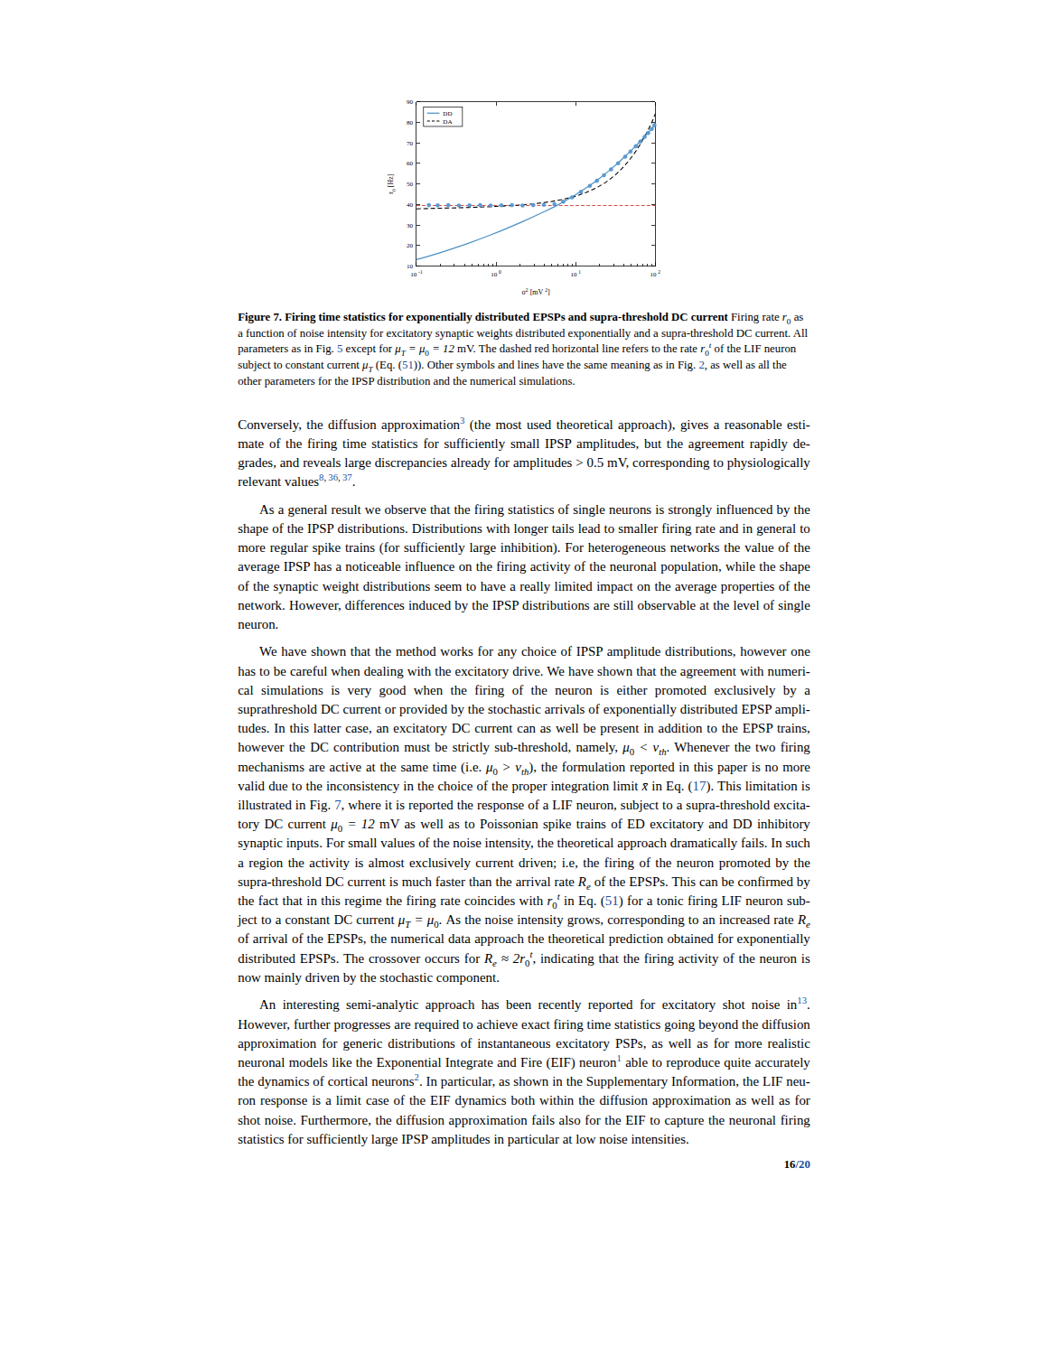90 80 70 60 50 40 30 20 10 10 -1 10 0 10 1 10 2 σ2 [mV 2] r0 [Hz] DD DA
Figure 7. Firing time statistics for exponentially distributed EPSPs and supra-threshold DC current Firing rate r0 as a function of noise intensity for excitatory synaptic weights distributed exponentially and a supra-threshold DC current. All parameters as in Fig. 5 except for μT = μ0 = 12 mV. The dashed red horizontal line refers to the rate r0t of the LIF neuron subject to constant current μT (Eq. (51)). Other symbols and lines have the same meaning as in Fig. 2, as well as all the other parameters for the IPSP distribution and the numerical simulations.
Conversely, the diffusion approximation3 (the most used theoretical approach), gives a reasonable estimate of the firing time statistics for sufficiently small IPSP amplitudes, but the agreement rapidly degrades, and reveals large discrepancies already for amplitudes > 0.5 mV, corresponding to physiologically relevant values8, 36, 37.
As a general result we observe that the firing statistics of single neurons is strongly influenced by the shape of the IPSP distributions. Distributions with longer tails lead to smaller firing rate and in general to more regular spike trains (for sufficiently large inhibition). For heterogeneous networks the value of the average IPSP has a noticeable influence on the firing activity of the neuronal population, while the shape of the synaptic weight distributions seem to have a really limited impact on the average properties of the network. However, differences induced by the IPSP distributions are still observable at the level of single neuron.
We have shown that the method works for any choice of IPSP amplitude distributions, however one has to be careful when dealing with the excitatory drive. We have shown that the agreement with numerical simulations is very good when the firing of the neuron is either promoted exclusively by a suprathreshold DC current or provided by the stochastic arrivals of exponentially distributed EPSP amplitudes. In this latter case, an excitatory DC current can as well be present in addition to the EPSP trains, however the DC contribution must be strictly sub-threshold, namely, μ0 < vth. Whenever the two firing mechanisms are active at the same time (i.e. μ0 > vth), the formulation reported in this paper is no more valid due to the inconsistency in the choice of the proper integration limit x̄ in Eq. (17). This limitation is illustrated in Fig. 7, where it is reported the response of a LIF neuron, subject to a supra-threshold excitatory DC current μ0 = 12 mV as well as to Poissonian spike trains of ED excitatory and DD inhibitory synaptic inputs. For small values of the noise intensity, the theoretical approach dramatically fails. In such a region the activity is almost exclusively current driven; i.e, the firing of the neuron promoted by the supra-threshold DC current is much faster than the arrival rate Re of the EPSPs. This can be confirmed by the fact that in this regime the firing rate coincides with r0t in Eq. (51) for a tonic firing LIF neuron subject to a constant DC current μT = μ0. As the noise intensity grows, corresponding to an increased rate Re of arrival of the EPSPs, the numerical data approach the theoretical prediction obtained for exponentially distributed EPSPs. The crossover occurs for Re ≈ 2r0t, indicating that the firing activity of the neuron is now mainly driven by the stochastic component.
An interesting semi-analytic approach has been recently reported for excitatory shot noise in13. However, further progresses are required to achieve exact firing time statistics going beyond the diffusion approximation for generic distributions of instantaneous excitatory PSPs, as well as for more realistic neuronal models like the Exponential Integrate and Fire (EIF) neuron1 able to reproduce quite accurately the dynamics of cortical neurons2. In particular, as shown in the Supplementary Information, the LIF neuron response is a limit case of the EIF dynamics both within the diffusion approximation as well as for shot noise. Furthermore, the diffusion approximation fails also for the EIF to capture the neuronal firing statistics for sufficiently large IPSP amplitudes in particular at low noise intensities.
16/20